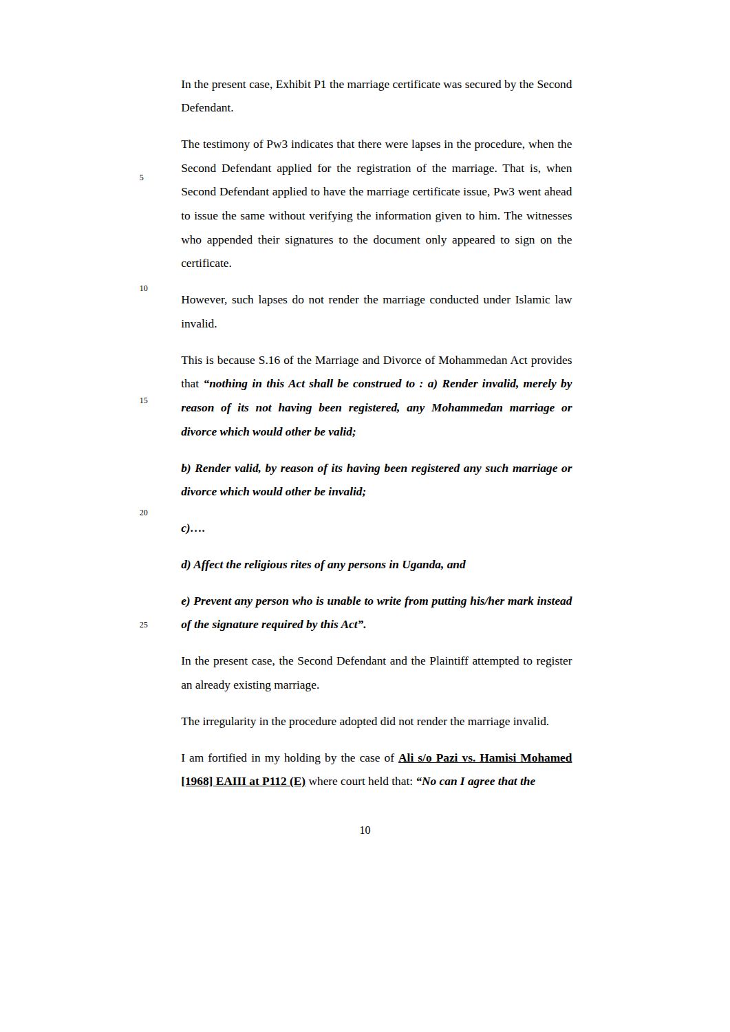5 10 15 20 25
In the present case, Exhibit P1 the marriage certificate was secured by the Second Defendant.
The testimony of Pw3 indicates that there were lapses in the procedure, when the Second Defendant applied for the registration of the marriage. That is, when Second Defendant applied to have the marriage certificate issue, Pw3 went ahead to issue the same without verifying the information given to him. The witnesses who appended their signatures to the document only appeared to sign on the certificate.
However, such lapses do not render the marriage conducted under Islamic law invalid.
This is because S.16 of the Marriage and Divorce of Mohammedan Act provides that “nothing in this Act shall be construed to : a) Render invalid, merely by reason of its not having been registered, any Mohammedan marriage or divorce which would other be valid;
b) Render valid, by reason of its having been registered any such marriage or divorce which would other be invalid;
c)….
d) Affect the religious rites of any persons in Uganda, and
e) Prevent any person who is unable to write from putting his/her mark instead of the signature required by this Act”.
In the present case, the Second Defendant and the Plaintiff attempted to register an already existing marriage.
The irregularity in the procedure adopted did not render the marriage invalid.
I am fortified in my holding by the case of Ali s/o Pazi vs. Hamisi Mohamed [1968] EAIII at P112 (E) where court held that: “No can I agree that the
10